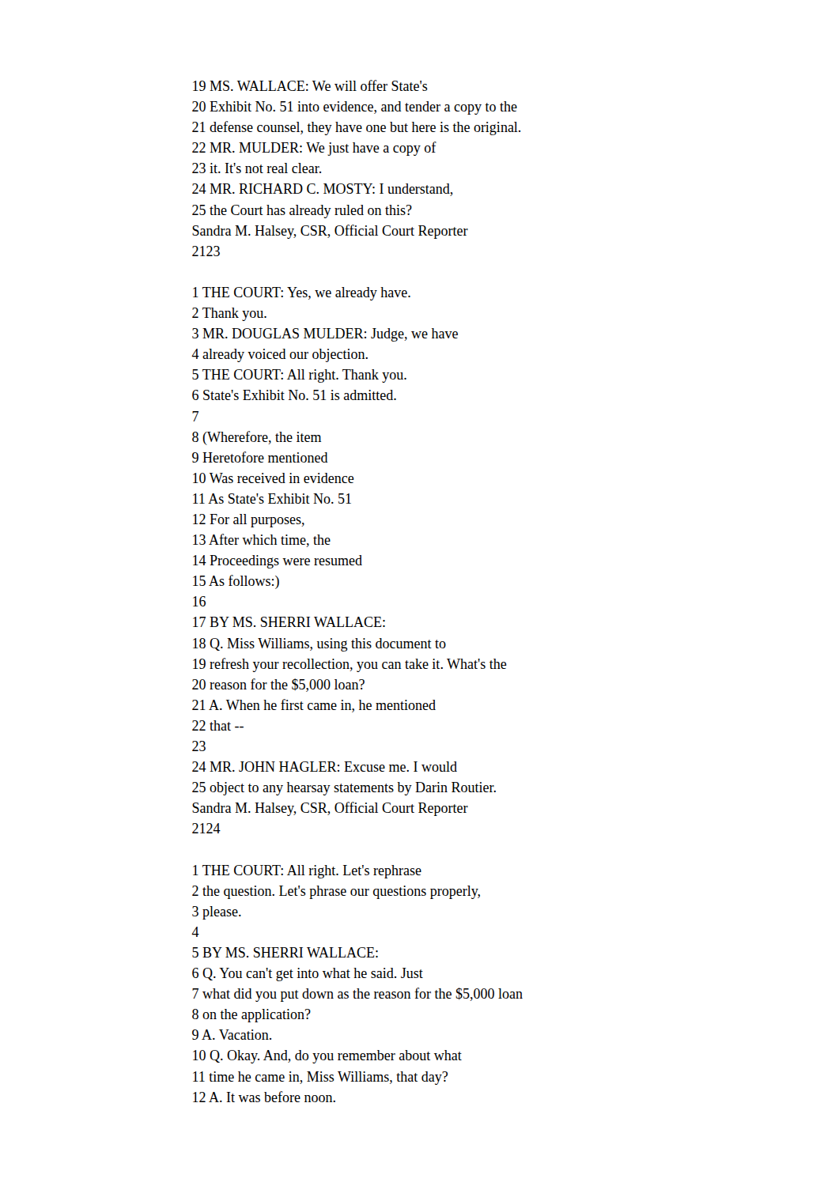19 MS. WALLACE: We will offer State's
20 Exhibit No. 51 into evidence, and tender a copy to the
21 defense counsel, they have one but here is the original.
22 MR. MULDER: We just have a copy of
23 it. It's not real clear.
24 MR. RICHARD C. MOSTY: I understand,
25 the Court has already ruled on this?
Sandra M. Halsey, CSR, Official Court Reporter
2123
1 THE COURT: Yes, we already have.
2 Thank you.
3 MR. DOUGLAS MULDER: Judge, we have
4 already voiced our objection.
5 THE COURT: All right. Thank you.
6 State's Exhibit No. 51 is admitted.
7
8 (Wherefore, the item
9 Heretofore mentioned
10 Was received in evidence
11 As State's Exhibit No. 51
12 For all purposes,
13 After which time, the
14 Proceedings were resumed
15 As follows:)
16
17 BY MS. SHERRI WALLACE:
18 Q. Miss Williams, using this document to
19 refresh your recollection, you can take it. What's the
20 reason for the $5,000 loan?
21 A. When he first came in, he mentioned
22 that --
23
24 MR. JOHN HAGLER: Excuse me. I would
25 object to any hearsay statements by Darin Routier.
Sandra M. Halsey, CSR, Official Court Reporter
2124
1 THE COURT: All right. Let's rephrase
2 the question. Let's phrase our questions properly,
3 please.
4
5 BY MS. SHERRI WALLACE:
6 Q. You can't get into what he said. Just
7 what did you put down as the reason for the $5,000 loan
8 on the application?
9 A. Vacation.
10 Q. Okay. And, do you remember about what
11 time he came in, Miss Williams, that day?
12 A. It was before noon.